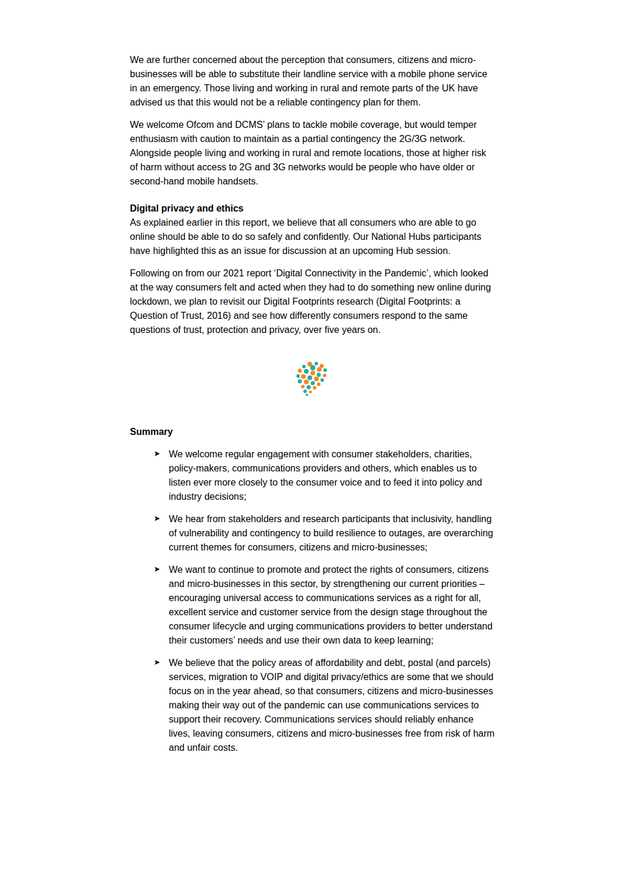We are further concerned about the perception that consumers, citizens and micro-businesses will be able to substitute their landline service with a mobile phone service in an emergency. Those living and working in rural and remote parts of the UK have advised us that this would not be a reliable contingency plan for them.
We welcome Ofcom and DCMS’ plans to tackle mobile coverage, but would temper enthusiasm with caution to maintain as a partial contingency the 2G/3G network. Alongside people living and working in rural and remote locations, those at higher risk of harm without access to 2G and 3G networks would be people who have older or second-hand mobile handsets.
Digital privacy and ethics
As explained earlier in this report, we believe that all consumers who are able to go online should be able to do so safely and confidently. Our National Hubs participants have highlighted this as an issue for discussion at an upcoming Hub session.
Following on from our 2021 report ‘Digital Connectivity in the Pandemic’, which looked at the way consumers felt and acted when they had to do something new online during lockdown, we plan to revisit our Digital Footprints research (Digital Footprints: a Question of Trust, 2016) and see how differently consumers respond to the same questions of trust, protection and privacy, over five years on.
Summary
We welcome regular engagement with consumer stakeholders, charities, policy-makers, communications providers and others, which enables us to listen ever more closely to the consumer voice and to feed it into policy and industry decisions;
We hear from stakeholders and research participants that inclusivity, handling of vulnerability and contingency to build resilience to outages, are overarching current themes for consumers, citizens and micro-businesses;
We want to continue to promote and protect the rights of consumers, citizens and micro-businesses in this sector, by strengthening our current priorities – encouraging universal access to communications services as a right for all, excellent service and customer service from the design stage throughout the consumer lifecycle and urging communications providers to better understand their customers’ needs and use their own data to keep learning;
We believe that the policy areas of affordability and debt, postal (and parcels) services, migration to VOIP and digital privacy/ethics are some that we should focus on in the year ahead, so that consumers, citizens and micro-businesses making their way out of the pandemic can use communications services to support their recovery. Communications services should reliably enhance lives, leaving consumers, citizens and micro-businesses free from risk of harm and unfair costs.